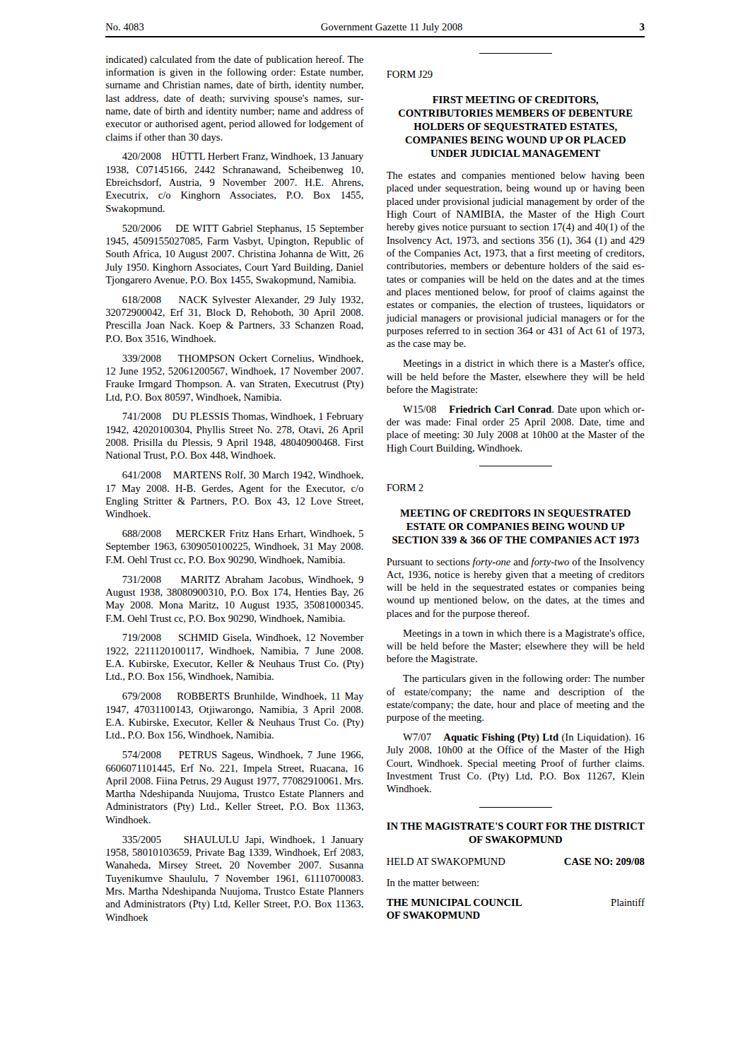No. 4083 Government Gazette 11 July 2008 3
indicated) calculated from the date of publication hereof. The information is given in the following order: Estate number, surname and Christian names, date of birth, identity number, last address, date of death; surviving spouse's names, surname, date of birth and identity number; name and address of executor or authorised agent, period allowed for lodgement of claims if other than 30 days.
420/2008 HÜTTL Herbert Franz, Windhoek, 13 January 1938, C07145166, 2442 Schranawand, Scheibenweg 10, Ebreichsdorf, Austria, 9 November 2007. H.E. Ahrens, Executrix, c/o Kinghorn Associates, P.O. Box 1455, Swakopmund.
520/2006 DE WITT Gabriel Stephanus, 15 September 1945, 4509155027085, Farm Vasbyt, Upington, Republic of South Africa, 10 August 2007. Christina Johanna de Witt, 26 July 1950. Kinghorn Associates, Court Yard Building, Daniel Tjongarero Avenue, P.O. Box 1455, Swakopmund, Namibia.
618/2008 NACK Sylvester Alexander, 29 July 1932, 32072900042, Erf 31, Block D, Rehoboth, 30 April 2008. Prescilla Joan Nack. Koep & Partners, 33 Schanzen Road, P.O. Box 3516, Windhoek.
339/2008 THOMPSON Ockert Cornelius, Windhoek, 12 June 1952, 52061200567, Windhoek, 17 November 2007. Frauke Irmgard Thompson. A. van Straten, Executrust (Pty) Ltd, P.O. Box 80597, Windhoek, Namibia.
741/2008 DU PLESSIS Thomas, Windhoek, 1 February 1942, 42020100304, Phyllis Street No. 278, Otavi, 26 April 2008. Prisilla du Plessis, 9 April 1948, 48040900468. First National Trust, P.O. Box 448, Windhoek.
641/2008 MARTENS Rolf, 30 March 1942, Windhoek, 17 May 2008. H-B. Gerdes, Agent for the Executor, c/o Engling Stritter & Partners, P.O. Box 43, 12 Love Street, Windhoek.
688/2008 MERCKER Fritz Hans Erhart, Windhoek, 5 September 1963, 6309050100225, Windhoek, 31 May 2008. F.M. Oehl Trust cc, P.O. Box 90290, Windhoek, Namibia.
731/2008 MARITZ Abraham Jacobus, Windhoek, 9 August 1938, 38080900310, P.O. Box 174, Henties Bay, 26 May 2008. Mona Maritz, 10 August 1935, 35081000345. F.M. Oehl Trust cc, P.O. Box 90290, Windhoek, Namibia.
719/2008 SCHMID Gisela, Windhoek, 12 November 1922, 2211120100117, Windhoek, Namibia, 7 June 2008. E.A. Kubirske, Executor, Keller & Neuhaus Trust Co. (Pty) Ltd., P.O. Box 156, Windhoek, Namibia.
679/2008 ROBBERTS Brunhilde, Windhoek, 11 May 1947, 47031100143, Otjiwarongo, Namibia, 3 April 2008. E.A. Kubirske, Executor, Keller & Neuhaus Trust Co. (Pty) Ltd., P.O. Box 156, Windhoek, Namibia.
574/2008 PETRUS Sageus, Windhoek, 7 June 1966, 6606071101445, Erf No. 221, Impela Street, Ruacana, 16 April 2008. Fiina Petrus, 29 August 1977, 77082910061. Mrs. Martha Ndeshipanda Nuujoma, Trustco Estate Planners and Administrators (Pty) Ltd., Keller Street, P.O. Box 11363, Windhoek.
335/2005 SHAULULU Japi, Windhoek, 1 January 1958, 58010103659, Private Bag 1339, Windhoek, Erf 2083, Wanaheda, Mirsey Street, 20 November 2007. Susanna Tuyenikumve Shaululu, 7 November 1961, 61110700083. Mrs. Martha Ndeshipanda Nuujoma, Trustco Estate Planners and Administrators (Pty) Ltd, Keller Street, P.O. Box 11363, Windhoek
FORM J29
First Meeting of Creditors,
Contributories Members of Debenture
Holders of Sequestrated Estates,
Companies Being Wound Up or Placed
Under Judicial Management
The estates and companies mentioned below having been placed under sequestration, being wound up or having been placed under provisional judicial management by order of the High Court of NAMIBIA, the Master of the High Court hereby gives notice pursuant to section 17(4) and 40(1) of the Insolvency Act, 1973, and sections 356 (1), 364 (1) and 429 of the Companies Act, 1973, that a first meeting of creditors, contributories, members or debenture holders of the said estates or companies will be held on the dates and at the times and places mentioned below, for proof of claims against the estates or companies, the election of trustees, liquidators or judicial managers or provisional judicial managers or for the purposes referred to in section 364 or 431 of Act 61 of 1973, as the case may be.
Meetings in a district in which there is a Master's office, will be held before the Master, elsewhere they will be held before the Magistrate:
W15/08 Friedrich Carl Conrad. Date upon which order was made: Final order 25 April 2008. Date, time and place of meeting: 30 July 2008 at 10h00 at the Master of the High Court Building, Windhoek.
FORM 2
Meeting of Creditors in Sequestrated
Estate or Companies Being Wound Up
Section 339 & 366 of the Companies Act 1973
Pursuant to sections forty-one and forty-two of the Insolvency Act, 1936, notice is hereby given that a meeting of creditors will be held in the sequestrated estates or companies being wound up mentioned below, on the dates, at the times and places and for the purpose thereof.
Meetings in a town in which there is a Magistrate's office, will be held before the Master; elsewhere they will be held before the Magistrate.
The particulars given in the following order: The number of estate/company; the name and description of the estate/company; the date, hour and place of meeting and the purpose of the meeting.
W7/07 Aquatic Fishing (Pty) Ltd (In Liquidation). 16 July 2008, 10h00 at the Office of the Master of the High Court, Windhoek. Special meeting Proof of further claims. Investment Trust Co. (Pty) Ltd, P.O. Box 11267, Klein Windhoek.
In the Magistrate's Court for the District
of Swakopmund
Held at Swakopmund CASE NO: 209/08
In the matter between:
The Municipal Council
of Swakopmund Plaintiff